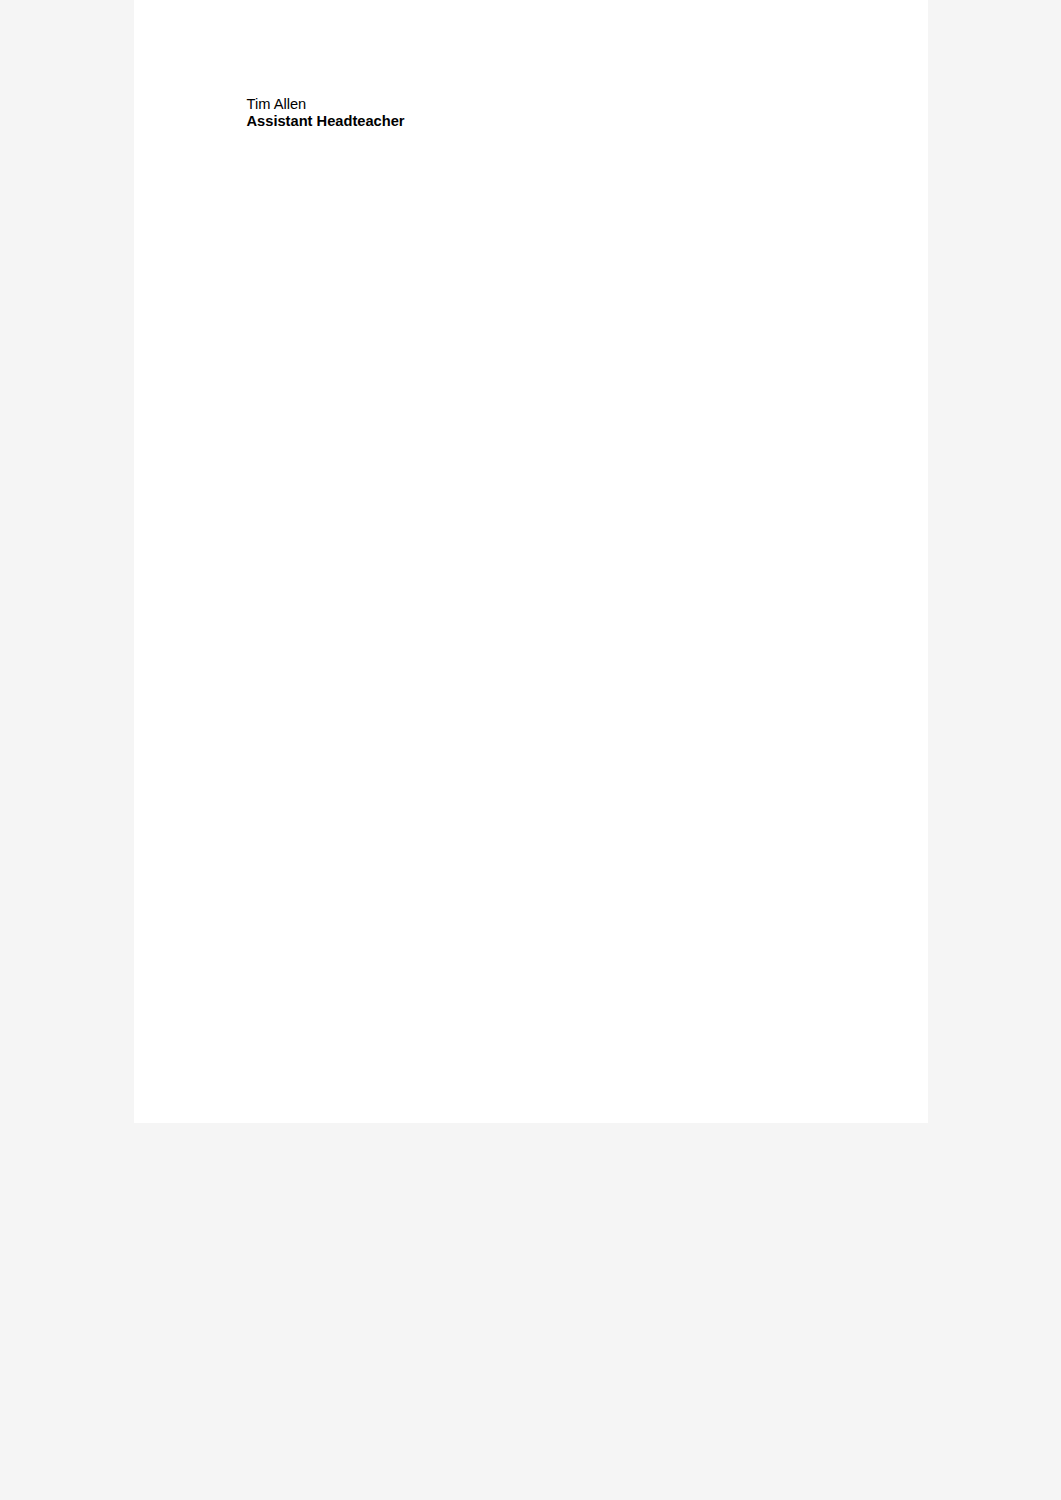Tim Allen
Assistant Headteacher